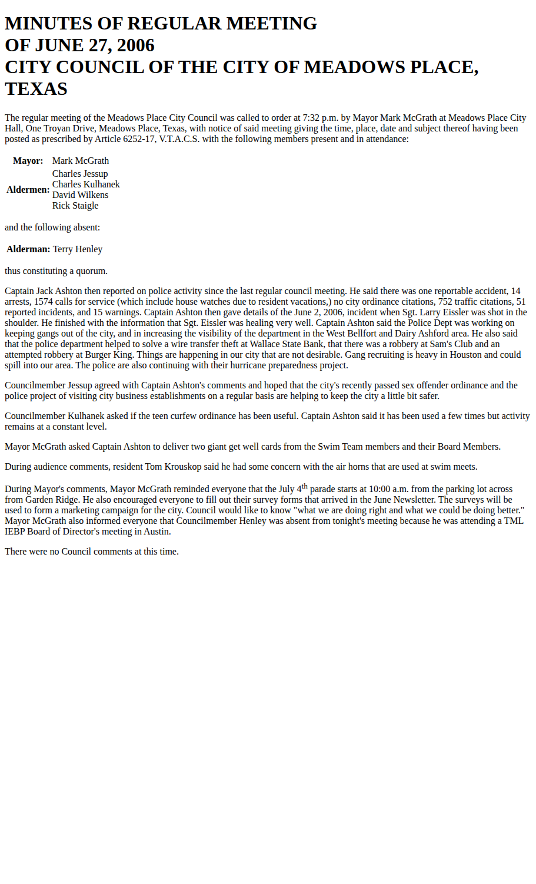MINUTES OF REGULAR MEETING
OF JUNE 27, 2006
CITY COUNCIL OF THE CITY OF MEADOWS PLACE, TEXAS
The regular meeting of the Meadows Place City Council was called to order at 7:32 p.m. by Mayor Mark McGrath at Meadows Place City Hall, One Troyan Drive, Meadows Place, Texas, with notice of said meeting giving the time, place, date and subject thereof having been posted as prescribed by Article 6252-17, V.T.A.C.S. with the following members present and in attendance:
| Mayor: | Mark McGrath |
| Aldermen: | Charles Jessup Charles Kulhanek David Wilkens Rick Staigle |
and the following absent:
| Alderman: | Terry Henley |
thus constituting a quorum.
Captain Jack Ashton then reported on police activity since the last regular council meeting. He said there was one reportable accident, 14 arrests, 1574 calls for service (which include house watches due to resident vacations,) no city ordinance citations, 752 traffic citations, 51 reported incidents, and 15 warnings. Captain Ashton then gave details of the June 2, 2006, incident when Sgt. Larry Eissler was shot in the shoulder. He finished with the information that Sgt. Eissler was healing very well. Captain Ashton said the Police Dept was working on keeping gangs out of the city, and in increasing the visibility of the department in the West Bellfort and Dairy Ashford area. He also said that the police department helped to solve a wire transfer theft at Wallace State Bank, that there was a robbery at Sam's Club and an attempted robbery at Burger King. Things are happening in our city that are not desirable. Gang recruiting is heavy in Houston and could spill into our area. The police are also continuing with their hurricane preparedness project.
Councilmember Jessup agreed with Captain Ashton's comments and hoped that the city's recently passed sex offender ordinance and the police project of visiting city business establishments on a regular basis are helping to keep the city a little bit safer.
Councilmember Kulhanek asked if the teen curfew ordinance has been useful. Captain Ashton said it has been used a few times but activity remains at a constant level.
Mayor McGrath asked Captain Ashton to deliver two giant get well cards from the Swim Team members and their Board Members.
During audience comments, resident Tom Krouskop said he had some concern with the air horns that are used at swim meets.
During Mayor's comments, Mayor McGrath reminded everyone that the July 4th parade starts at 10:00 a.m. from the parking lot across from Garden Ridge. He also encouraged everyone to fill out their survey forms that arrived in the June Newsletter. The surveys will be used to form a marketing campaign for the city. Council would like to know "what we are doing right and what we could be doing better." Mayor McGrath also informed everyone that Councilmember Henley was absent from tonight's meeting because he was attending a TML IEBP Board of Director's meeting in Austin.
There were no Council comments at this time.